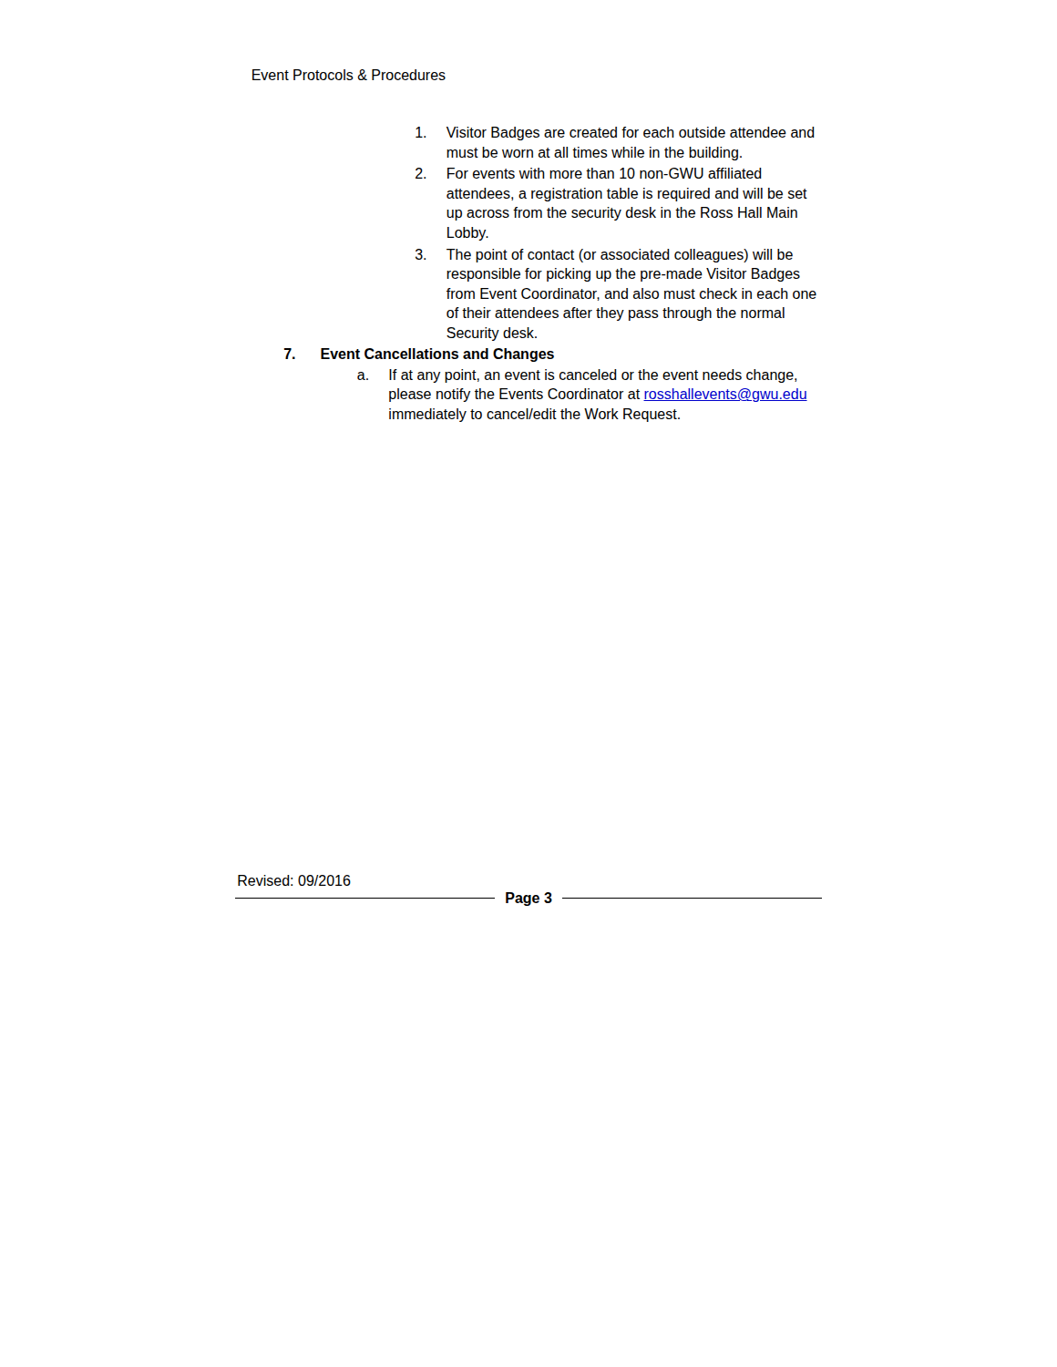Event Protocols & Procedures
1. Visitor Badges are created for each outside attendee and must be worn at all times while in the building.
2. For events with more than 10 non-GWU affiliated attendees, a registration table is required and will be set up across from the security desk in the Ross Hall Main Lobby.
3. The point of contact (or associated colleagues) will be responsible for picking up the pre-made Visitor Badges from Event Coordinator, and also must check in each one of their attendees after they pass through the normal Security desk.
7. Event Cancellations and Changes
a. If at any point, an event is canceled or the event needs change, please notify the Events Coordinator at rosshallevents@gwu.edu immediately to cancel/edit the Work Request.
Revised: 09/2016
Page 3